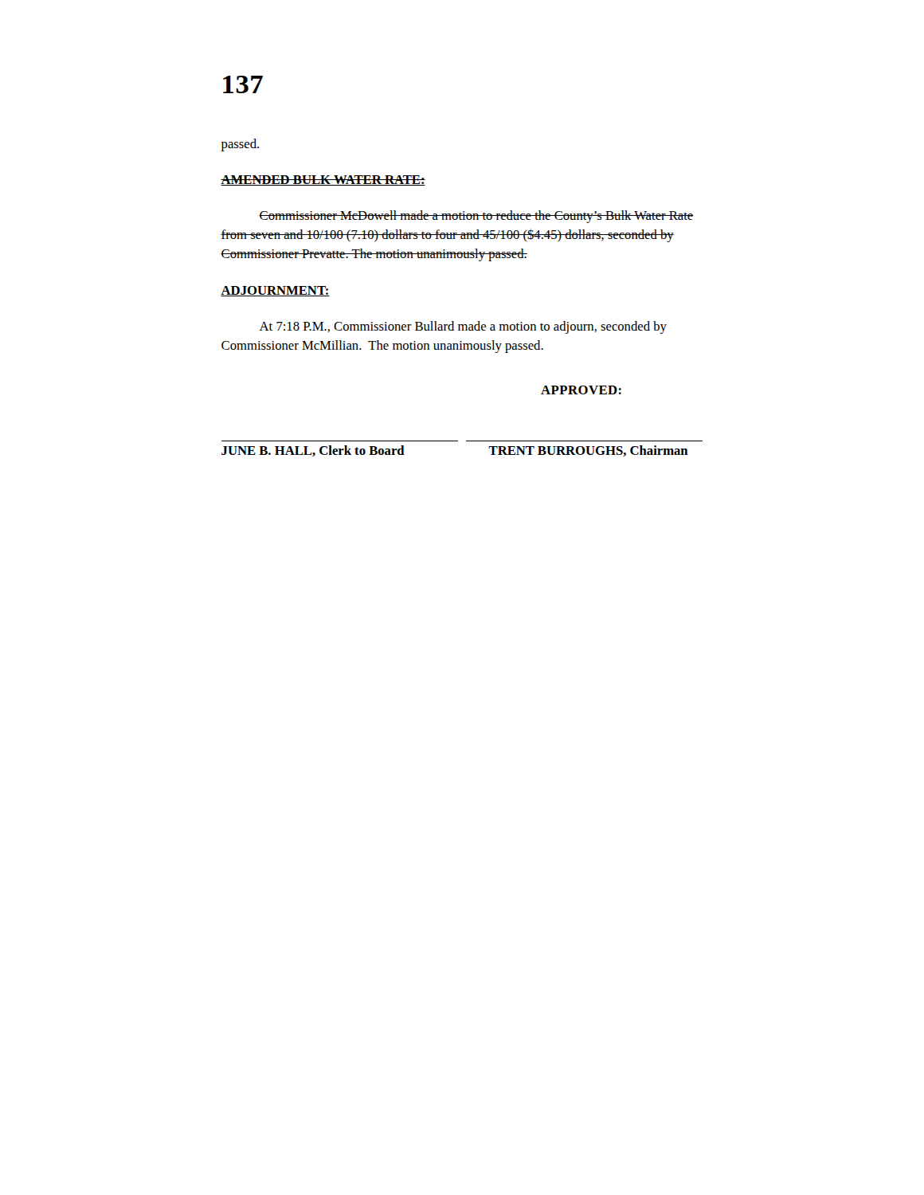137
passed.
AMENDED BULK WATER RATE:
Commissioner McDowell made a motion to reduce the County’s Bulk Water Rate from seven and 10/100 (7.10) dollars to four and 45/100 ($4.45) dollars, seconded by Commissioner Prevatte. The motion unanimously passed.
ADJOURNMENT:
At 7:18 P.M., Commissioner Bullard made a motion to adjourn, seconded by Commissioner McMillian. The motion unanimously passed.
APPROVED:
| JUNE B. HALL, Clerk to Board | TRENT BURROUGHS, Chairman |